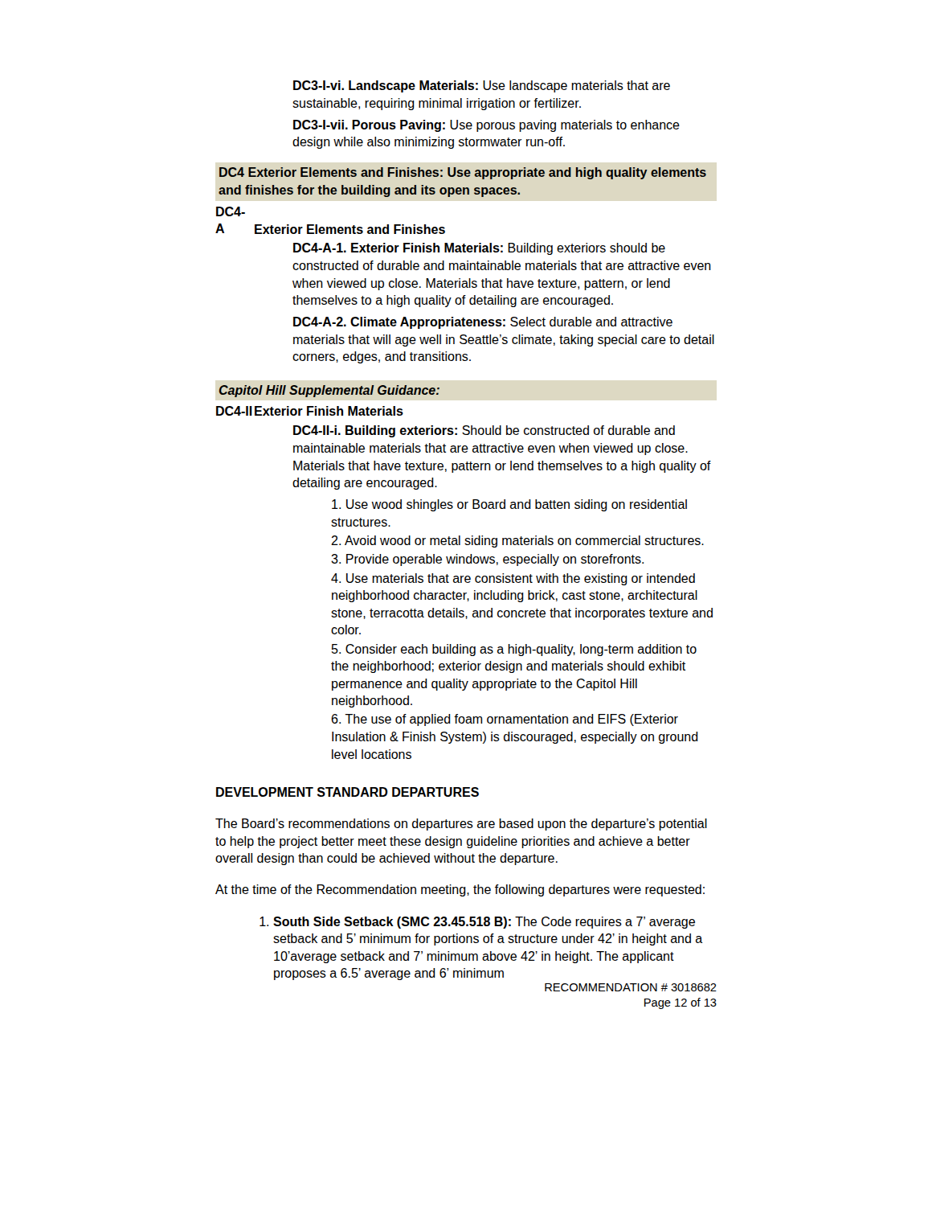DC3-I-vi. Landscape Materials: Use landscape materials that are sustainable, requiring minimal irrigation or fertilizer.
DC3-I-vii. Porous Paving: Use porous paving materials to enhance design while also minimizing stormwater run-off.
DC4 Exterior Elements and Finishes: Use appropriate and high quality elements and finishes for the building and its open spaces.
DC4-AExterior Elements and Finishes
DC4-A-1. Exterior Finish Materials: Building exteriors should be constructed of durable and maintainable materials that are attractive even when viewed up close. Materials that have texture, pattern, or lend themselves to a high quality of detailing are encouraged.
DC4-A-2. Climate Appropriateness: Select durable and attractive materials that will age well in Seattle’s climate, taking special care to detail corners, edges, and transitions.
Capitol Hill Supplemental Guidance:
DC4-IIExterior Finish Materials
DC4-II-i. Building exteriors: Should be constructed of durable and maintainable materials that are attractive even when viewed up close. Materials that have texture, pattern or lend themselves to a high quality of detailing are encouraged.
1. Use wood shingles or Board and batten siding on residential structures.
2. Avoid wood or metal siding materials on commercial structures.
3. Provide operable windows, especially on storefronts.
4. Use materials that are consistent with the existing or intended neighborhood character, including brick, cast stone, architectural stone, terracotta details, and concrete that incorporates texture and color.
5. Consider each building as a high-quality, long-term addition to the neighborhood; exterior design and materials should exhibit permanence and quality appropriate to the Capitol Hill neighborhood.
6. The use of applied foam ornamentation and EIFS (Exterior Insulation & Finish System) is discouraged, especially on ground level locations
DEVELOPMENT STANDARD DEPARTURES
The Board’s recommendations on departures are based upon the departure’s potential to help the project better meet these design guideline priorities and achieve a better overall design than could be achieved without the departure.
At the time of the Recommendation meeting, the following departures were requested:
South Side Setback (SMC 23.45.518 B): The Code requires a 7’ average setback and 5’ minimum for portions of a structure under 42’ in height and a 10’average setback and 7’ minimum above 42’ in height. The applicant proposes a 6.5’ average and 6’ minimum
RECOMMENDATION # 3018682
Page 12 of 13